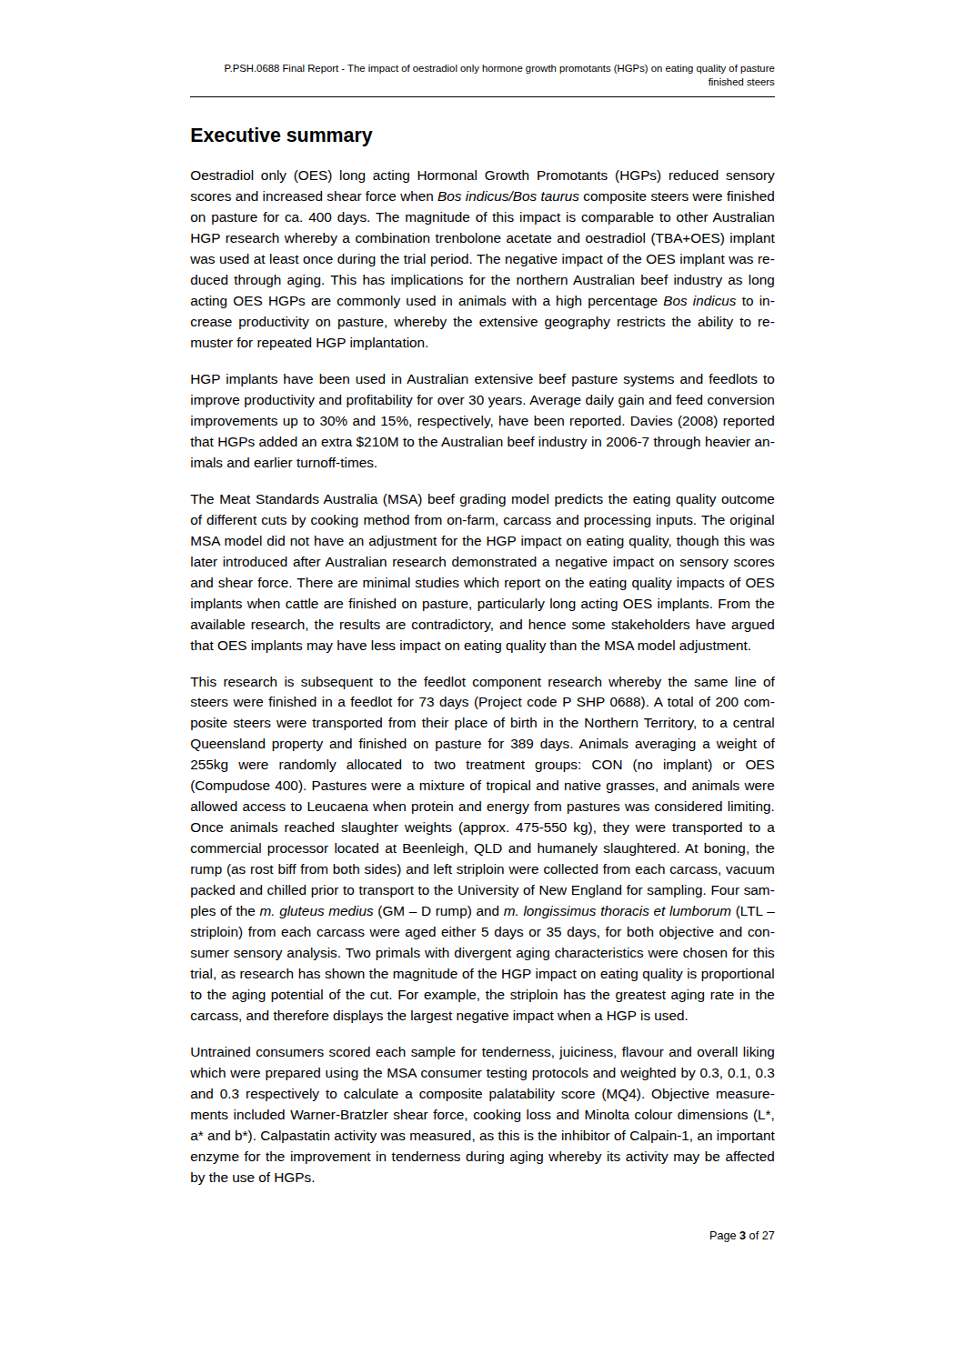P.PSH.0688 Final Report - The impact of oestradiol only hormone growth promotants (HGPs) on eating quality of pasture finished steers
Executive summary
Oestradiol only (OES) long acting Hormonal Growth Promotants (HGPs) reduced sensory scores and increased shear force when Bos indicus/Bos taurus composite steers were finished on pasture for ca. 400 days. The magnitude of this impact is comparable to other Australian HGP research whereby a combination trenbolone acetate and oestradiol (TBA+OES) implant was used at least once during the trial period. The negative impact of the OES implant was reduced through aging. This has implications for the northern Australian beef industry as long acting OES HGPs are commonly used in animals with a high percentage Bos indicus to increase productivity on pasture, whereby the extensive geography restricts the ability to re-muster for repeated HGP implantation.
HGP implants have been used in Australian extensive beef pasture systems and feedlots to improve productivity and profitability for over 30 years. Average daily gain and feed conversion improvements up to 30% and 15%, respectively, have been reported. Davies (2008) reported that HGPs added an extra $210M to the Australian beef industry in 2006-7 through heavier animals and earlier turnoff-times.
The Meat Standards Australia (MSA) beef grading model predicts the eating quality outcome of different cuts by cooking method from on-farm, carcass and processing inputs. The original MSA model did not have an adjustment for the HGP impact on eating quality, though this was later introduced after Australian research demonstrated a negative impact on sensory scores and shear force. There are minimal studies which report on the eating quality impacts of OES implants when cattle are finished on pasture, particularly long acting OES implants. From the available research, the results are contradictory, and hence some stakeholders have argued that OES implants may have less impact on eating quality than the MSA model adjustment.
This research is subsequent to the feedlot component research whereby the same line of steers were finished in a feedlot for 73 days (Project code P SHP 0688). A total of 200 composite steers were transported from their place of birth in the Northern Territory, to a central Queensland property and finished on pasture for 389 days. Animals averaging a weight of 255kg were randomly allocated to two treatment groups: CON (no implant) or OES (Compudose 400). Pastures were a mixture of tropical and native grasses, and animals were allowed access to Leucaena when protein and energy from pastures was considered limiting. Once animals reached slaughter weights (approx. 475-550 kg), they were transported to a commercial processor located at Beenleigh, QLD and humanely slaughtered. At boning, the rump (as rost biff from both sides) and left striploin were collected from each carcass, vacuum packed and chilled prior to transport to the University of New England for sampling. Four samples of the m. gluteus medius (GM – D rump) and m. longissimus thoracis et lumborum (LTL – striploin) from each carcass were aged either 5 days or 35 days, for both objective and consumer sensory analysis. Two primals with divergent aging characteristics were chosen for this trial, as research has shown the magnitude of the HGP impact on eating quality is proportional to the aging potential of the cut. For example, the striploin has the greatest aging rate in the carcass, and therefore displays the largest negative impact when a HGP is used.
Untrained consumers scored each sample for tenderness, juiciness, flavour and overall liking which were prepared using the MSA consumer testing protocols and weighted by 0.3, 0.1, 0.3 and 0.3 respectively to calculate a composite palatability score (MQ4). Objective measurements included Warner-Bratzler shear force, cooking loss and Minolta colour dimensions (L*, a* and b*). Calpastatin activity was measured, as this is the inhibitor of Calpain-1, an important enzyme for the improvement in tenderness during aging whereby its activity may be affected by the use of HGPs.
Page 3 of 27